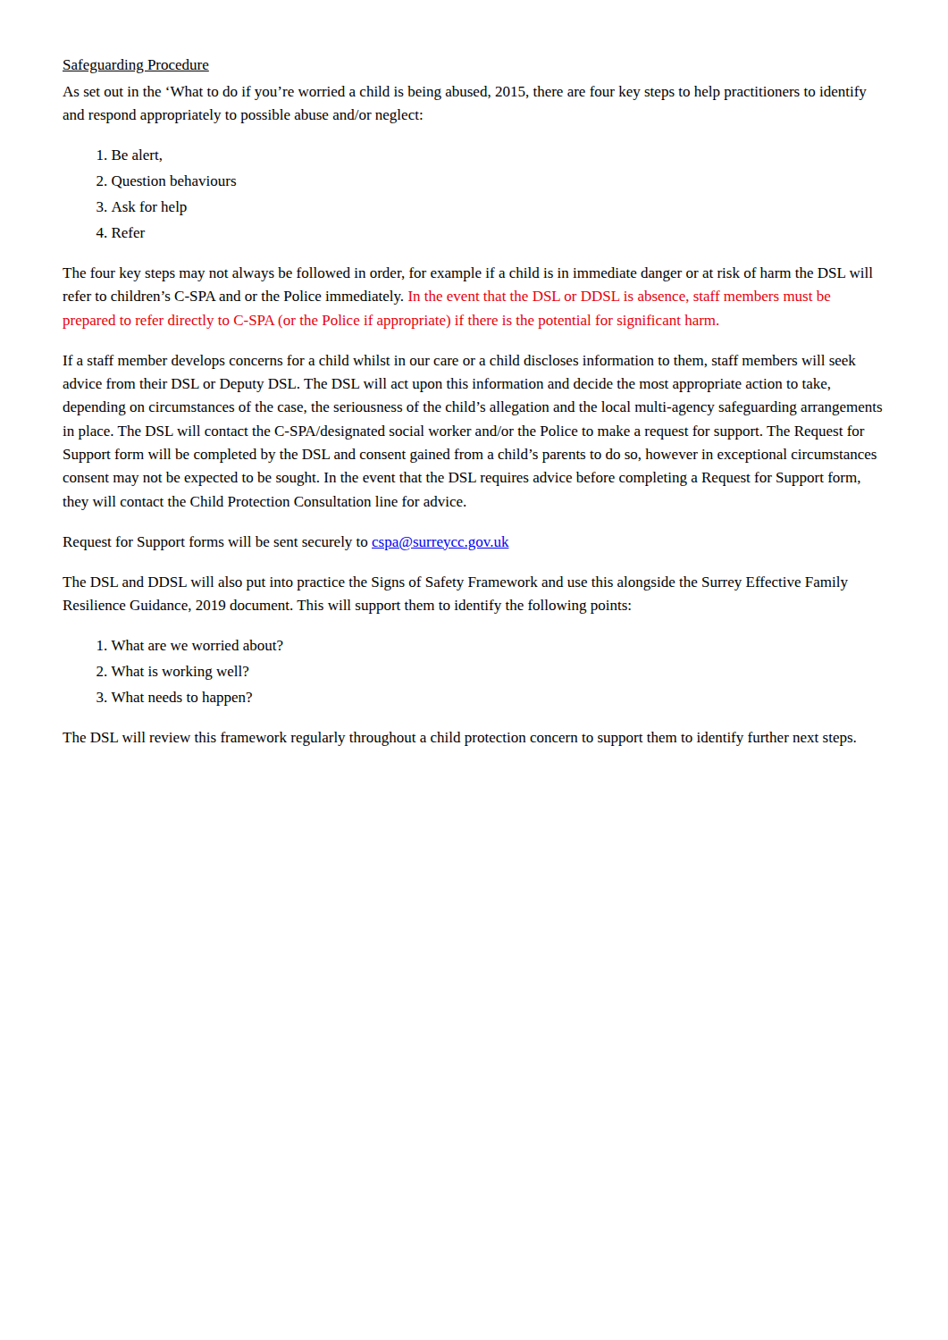Safeguarding Procedure
As set out in the ‘What to do if you’re worried a child is being abused, 2015, there are four key steps to help practitioners to identify and respond appropriately to possible abuse and/or neglect:
Be alert,
Question behaviours
Ask for help
Refer
The four key steps may not always be followed in order, for example if a child is in immediate danger or at risk of harm the DSL will refer to children’s C-SPA and or the Police immediately. In the event that the DSL or DDSL is absence, staff members must be prepared to refer directly to C-SPA (or the Police if appropriate) if there is the potential for significant harm.
If a staff member develops concerns for a child whilst in our care or a child discloses information to them, staff members will seek advice from their DSL or Deputy DSL. The DSL will act upon this information and decide the most appropriate action to take, depending on circumstances of the case, the seriousness of the child’s allegation and the local multi-agency safeguarding arrangements in place. The DSL will contact the C-SPA/designated social worker and/or the Police to make a request for support. The Request for Support form will be completed by the DSL and consent gained from a child’s parents to do so, however in exceptional circumstances consent may not be expected to be sought. In the event that the DSL requires advice before completing a Request for Support form, they will contact the Child Protection Consultation line for advice.
Request for Support forms will be sent securely to cspa@surreycc.gov.uk
The DSL and DDSL will also put into practice the Signs of Safety Framework and use this alongside the Surrey Effective Family Resilience Guidance, 2019 document. This will support them to identify the following points:
What are we worried about?
What is working well?
What needs to happen?
The DSL will review this framework regularly throughout a child protection concern to support them to identify further next steps.